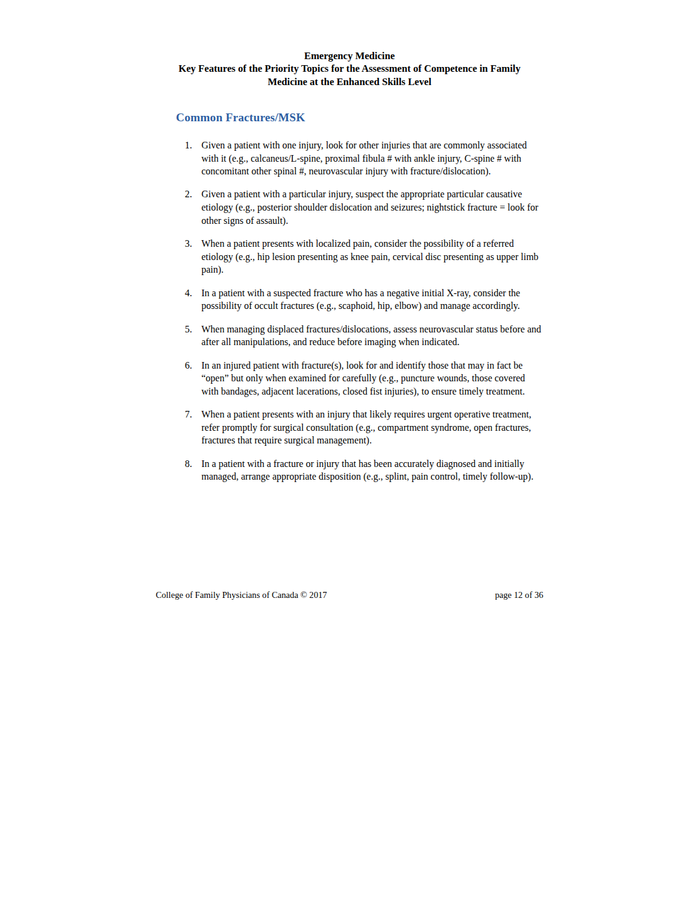Emergency Medicine Key Features of the Priority Topics for the Assessment of Competence in Family Medicine at the Enhanced Skills Level
Common Fractures/MSK
Given a patient with one injury, look for other injuries that are commonly associated with it (e.g., calcaneus/L-spine, proximal fibula # with ankle injury, C-spine # with concomitant other spinal #, neurovascular injury with fracture/dislocation).
Given a patient with a particular injury, suspect the appropriate particular causative etiology (e.g., posterior shoulder dislocation and seizures; nightstick fracture = look for other signs of assault).
When a patient presents with localized pain, consider the possibility of a referred etiology (e.g., hip lesion presenting as knee pain, cervical disc presenting as upper limb pain).
In a patient with a suspected fracture who has a negative initial X-ray, consider the possibility of occult fractures (e.g., scaphoid, hip, elbow) and manage accordingly.
When managing displaced fractures/dislocations, assess neurovascular status before and after all manipulations, and reduce before imaging when indicated.
In an injured patient with fracture(s), look for and identify those that may in fact be “open” but only when examined for carefully (e.g., puncture wounds, those covered with bandages, adjacent lacerations, closed fist injuries), to ensure timely treatment.
When a patient presents with an injury that likely requires urgent operative treatment, refer promptly for surgical consultation (e.g., compartment syndrome, open fractures, fractures that require surgical management).
In a patient with a fracture or injury that has been accurately diagnosed and initially managed, arrange appropriate disposition (e.g., splint, pain control, timely follow-up).
College of Family Physicians of Canada © 2017 page 12 of 36